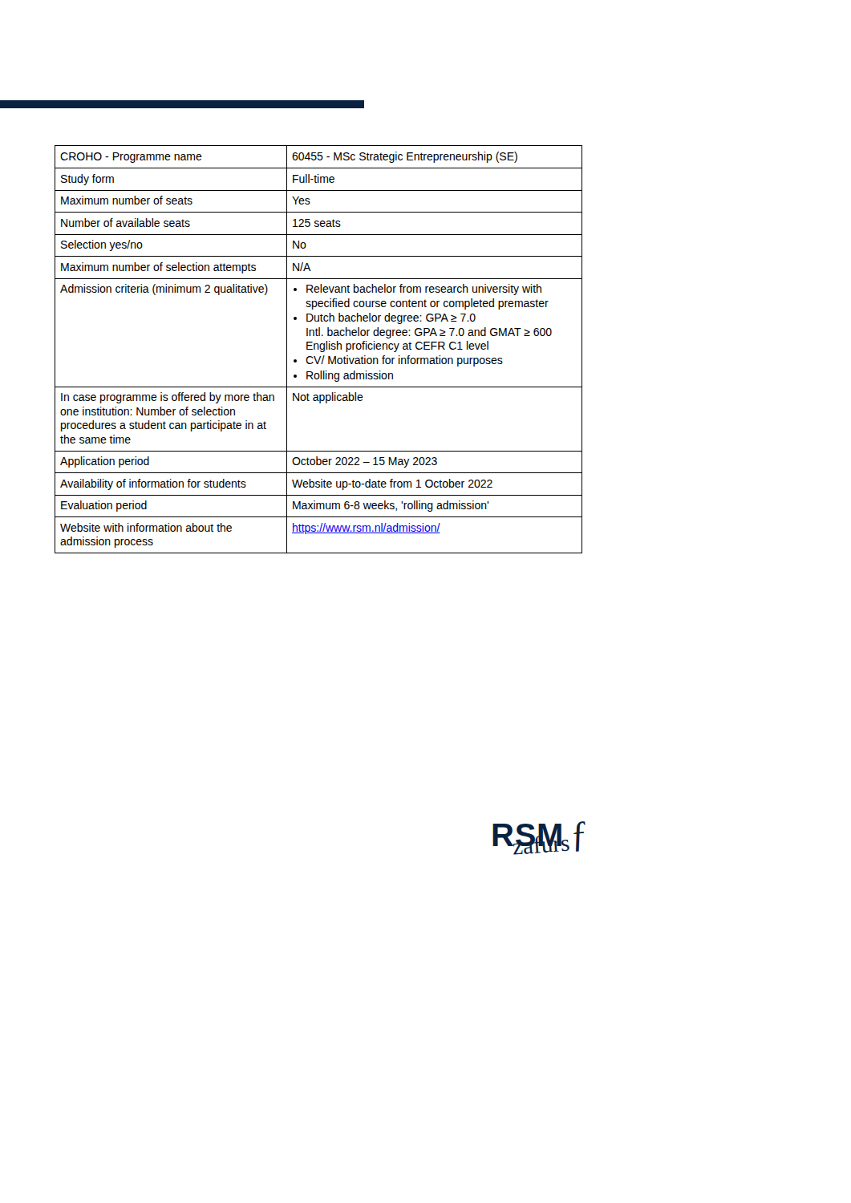| CROHO - Programme name | 60455 - MSc Strategic Entrepreneurship (SE) |
| Study form | Full-time |
| Maximum number of seats | Yes |
| Number of available seats | 125 seats |
| Selection yes/no | No |
| Maximum number of selection attempts | N/A |
| Admission criteria (minimum 2 qualitative) | Relevant bachelor from research university with specified course content or completed premaster Dutch bachelor degree: GPA ≥ 7.0 Intl. bachelor degree: GPA ≥ 7.0 and GMAT ≥ 600 English proficiency at CEFR C1 level CV/ Motivation for information purposes Rolling admission |
| In case programme is offered by more than one institution: Number of selection procedures a student can participate in at the same time | Not applicable |
| Application period | October 2022 – 15 May 2023 |
| Availability of information for students | Website up-to-date from 1 October 2022 |
| Evaluation period | Maximum 6-8 weeks, 'rolling admission' |
| Website with information about the admission process | https://www.rsm.nl/admission/ |
RSM ƒ zafurs